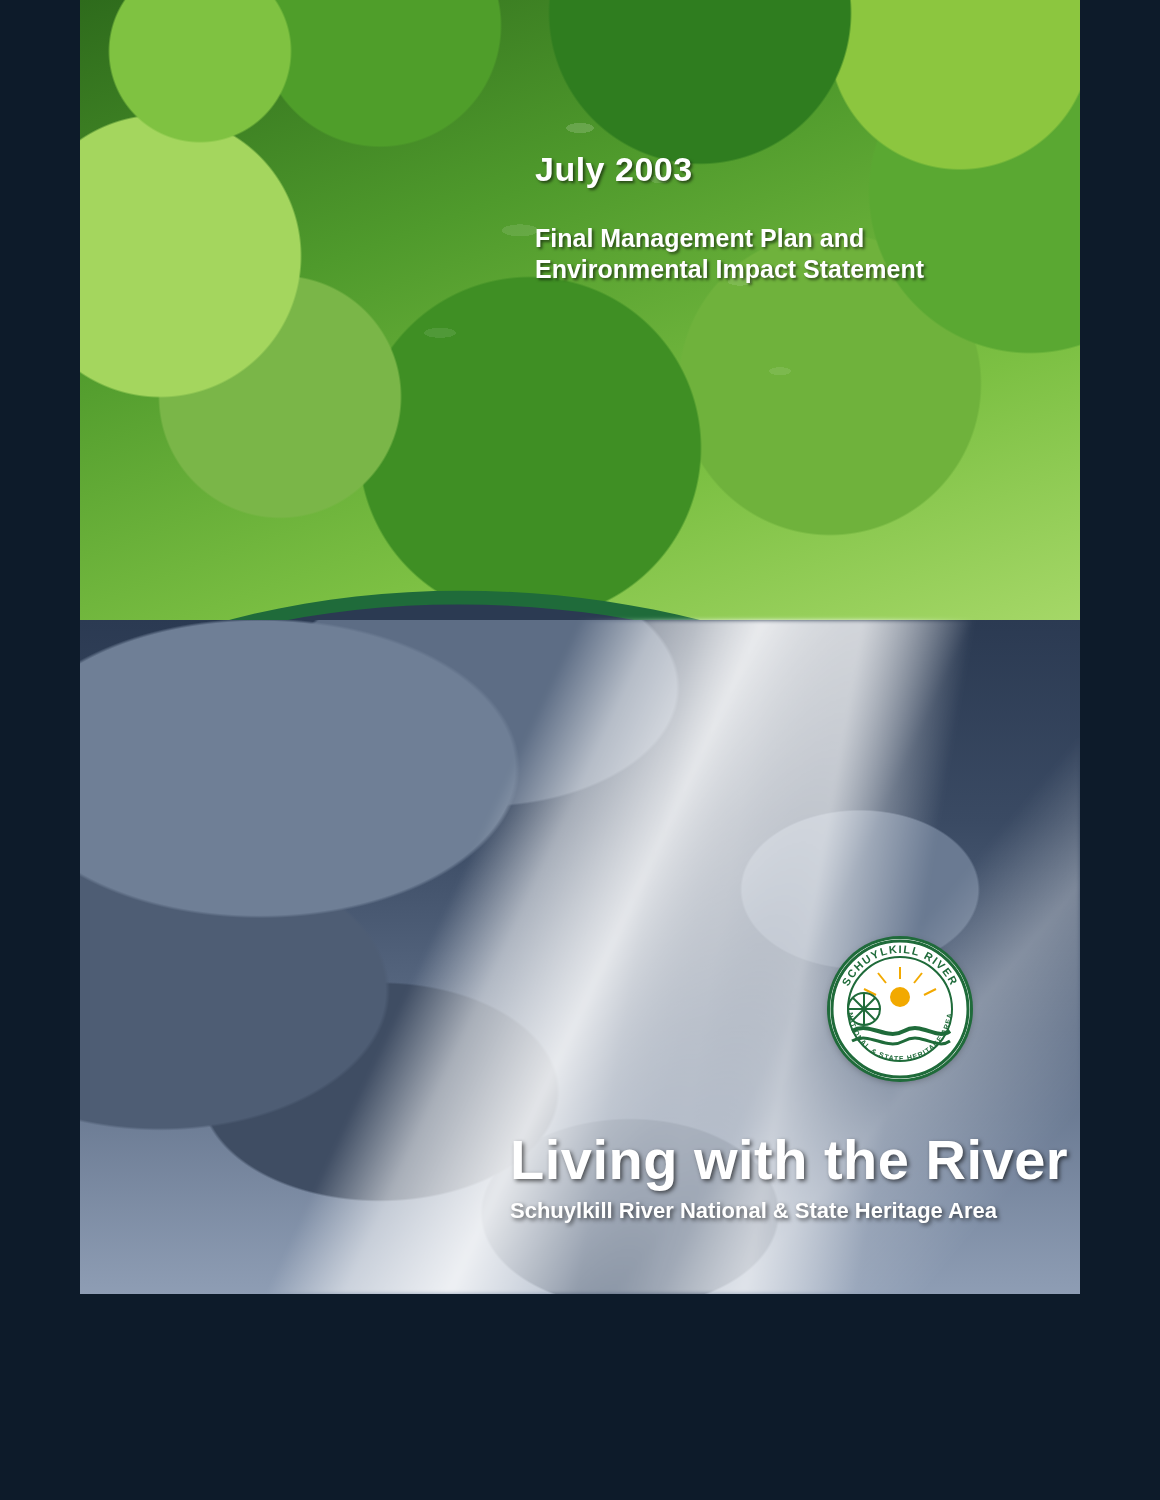July 2003
Final Management Plan and
Environmental Impact Statement
SCHUYLKILL RIVER NATIONAL & STATE HERITAGE AREA
Living with the River
Schuylkill River National & State Heritage Area